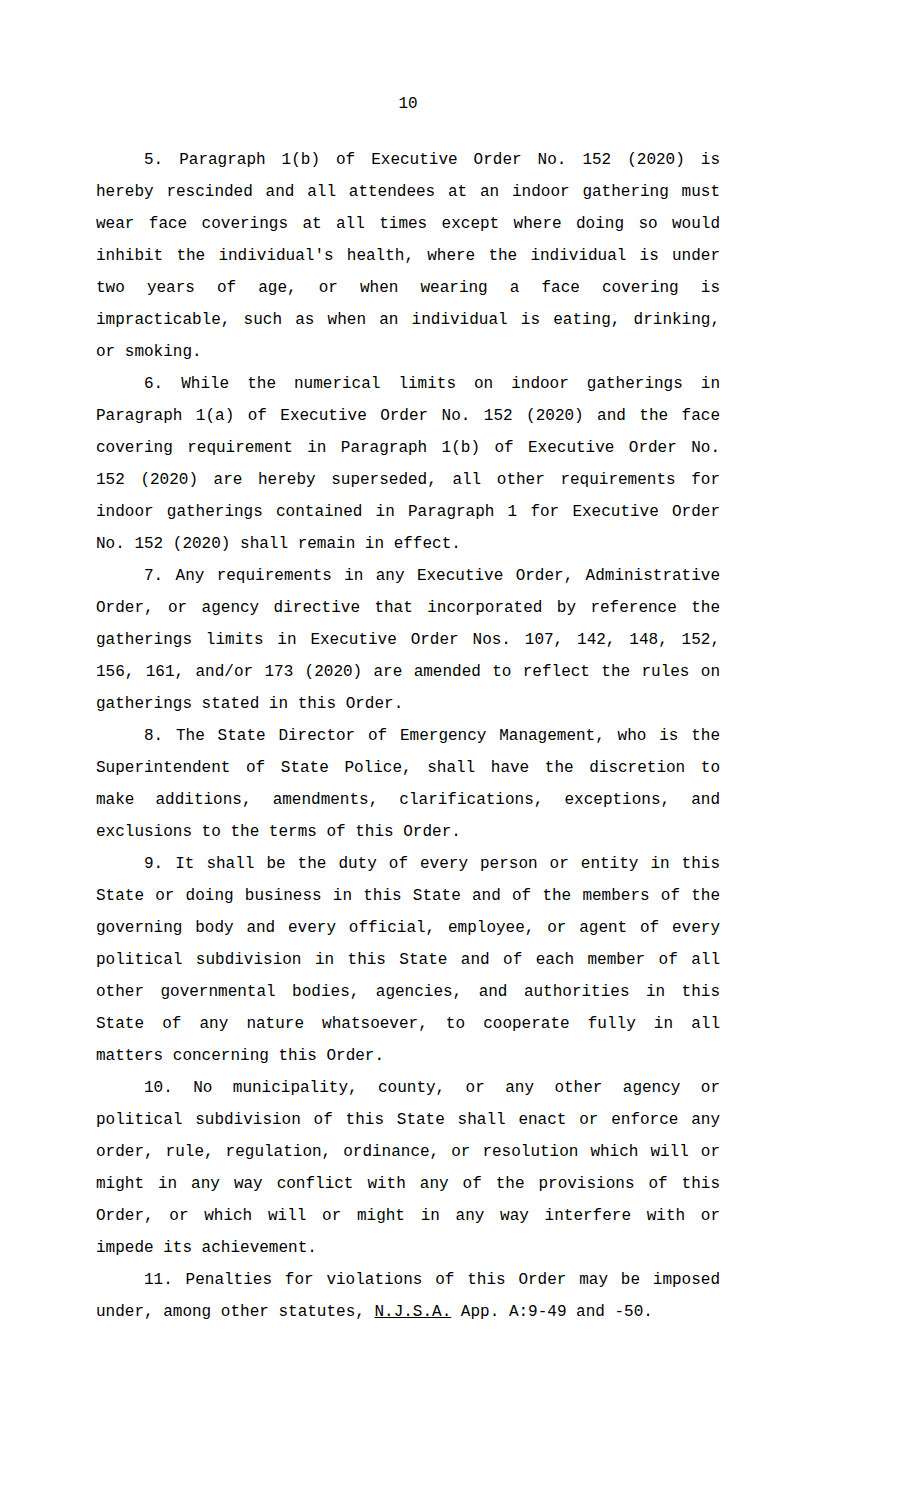10
5. Paragraph 1(b) of Executive Order No. 152 (2020) is hereby rescinded and all attendees at an indoor gathering must wear face coverings at all times except where doing so would inhibit the individual's health, where the individual is under two years of age, or when wearing a face covering is impracticable, such as when an individual is eating, drinking, or smoking.
6. While the numerical limits on indoor gatherings in Paragraph 1(a) of Executive Order No. 152 (2020) and the face covering requirement in Paragraph 1(b) of Executive Order No. 152 (2020) are hereby superseded, all other requirements for indoor gatherings contained in Paragraph 1 for Executive Order No. 152 (2020) shall remain in effect.
7. Any requirements in any Executive Order, Administrative Order, or agency directive that incorporated by reference the gatherings limits in Executive Order Nos. 107, 142, 148, 152, 156, 161, and/or 173 (2020) are amended to reflect the rules on gatherings stated in this Order.
8. The State Director of Emergency Management, who is the Superintendent of State Police, shall have the discretion to make additions, amendments, clarifications, exceptions, and exclusions to the terms of this Order.
9. It shall be the duty of every person or entity in this State or doing business in this State and of the members of the governing body and every official, employee, or agent of every political subdivision in this State and of each member of all other governmental bodies, agencies, and authorities in this State of any nature whatsoever, to cooperate fully in all matters concerning this Order.
10. No municipality, county, or any other agency or political subdivision of this State shall enact or enforce any order, rule, regulation, ordinance, or resolution which will or might in any way conflict with any of the provisions of this Order, or which will or might in any way interfere with or impede its achievement.
11. Penalties for violations of this Order may be imposed under, among other statutes, N.J.S.A. App. A:9-49 and -50.